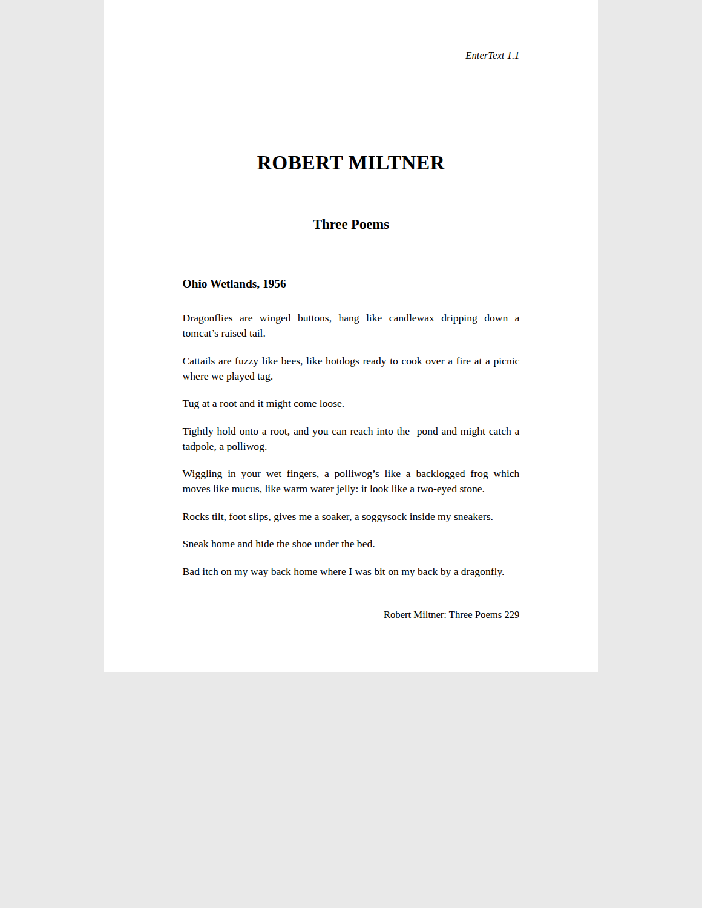EnterText 1.1
ROBERT MILTNER
Three Poems
Ohio Wetlands, 1956
Dragonflies are winged buttons, hang like candlewax dripping down a tomcat’s raised tail.
Cattails are fuzzy like bees, like hotdogs ready to cook over a fire at a picnic where we played tag.
Tug at a root and it might come loose.
Tightly hold onto a root, and you can reach into the pond and might catch a tadpole, a polliwog.
Wiggling in your wet fingers, a polliwog’s like a backlogged frog which moves like mucus, like warm water jelly: it look like a two-eyed stone.
Rocks tilt, foot slips, gives me a soaker, a soggysock inside my sneakers.
Sneak home and hide the shoe under the bed.
Bad itch on my way back home where I was bit on my back by a dragonfly.
Robert Miltner: Three Poems 229